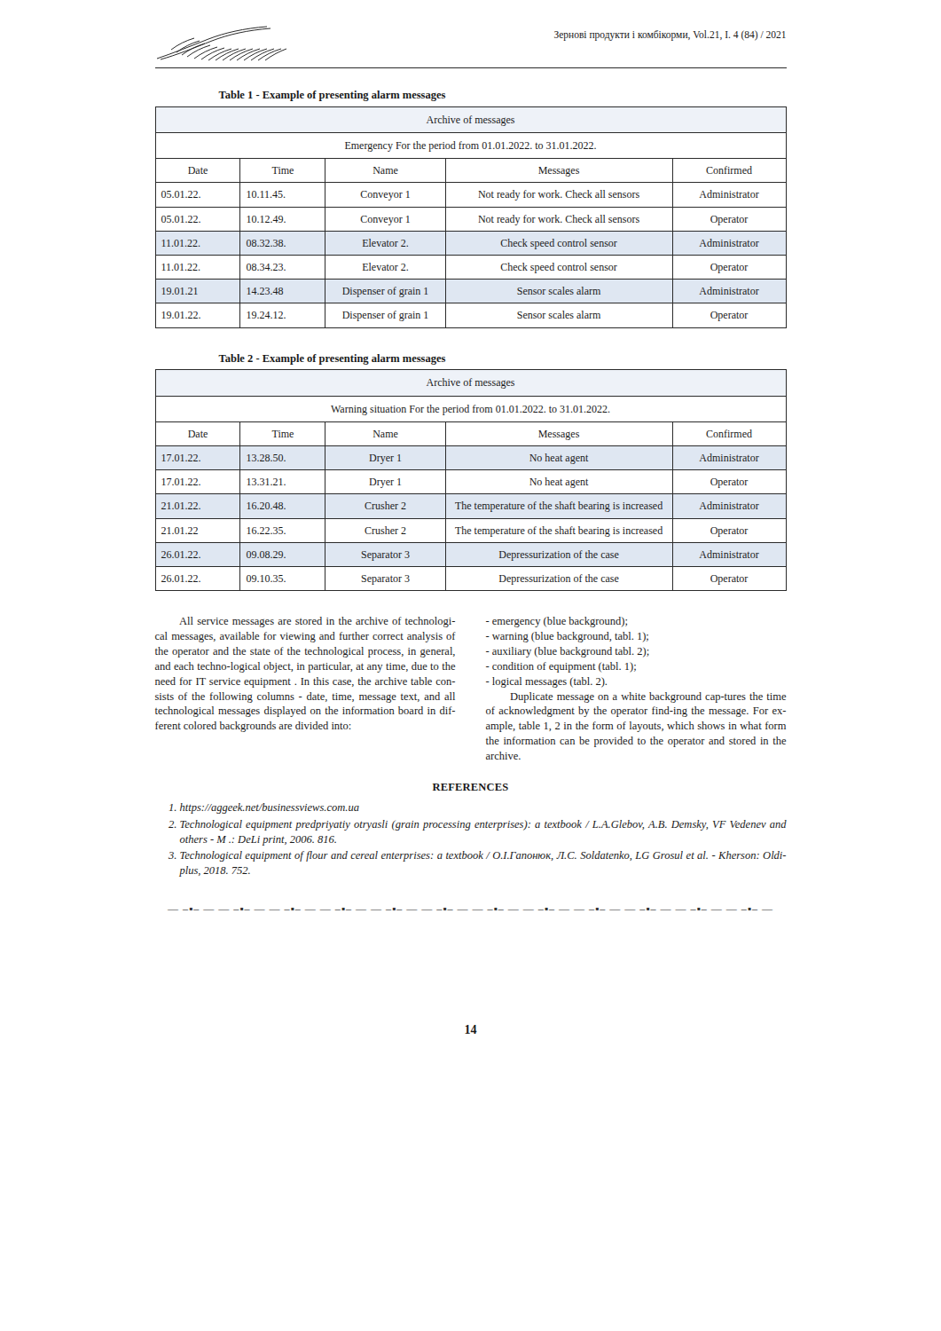Зернові продукти і комбікорми, Vol.21, I. 4 (84) / 2021
Table 1 - Example of presenting alarm messages
| Archive of messages |
| Emergency For the period from 01.01.2022. to 31.01.2022. |
| Date | Time | Name | Messages | Confirmed |
| 05.01.22. | 10.11.45. | Conveyor 1 | Not ready for work. Check all sensors | Administrator |
| 05.01.22. | 10.12.49. | Conveyor 1 | Not ready for work. Check all sensors | Operator |
| 11.01.22. | 08.32.38. | Elevator 2. | Check speed control sensor | Administrator |
| 11.01.22. | 08.34.23. | Elevator 2. | Check speed control sensor | Operator |
| 19.01.21 | 14.23.48 | Dispenser of grain 1 | Sensor scales alarm | Administrator |
| 19.01.22. | 19.24.12. | Dispenser of grain 1 | Sensor scales alarm | Operator |
Table 2 - Example of presenting alarm messages
| Archive of messages |
| Warning situation For the period from 01.01.2022. to 31.01.2022. |
| Date | Time | Name | Messages | Confirmed |
| 17.01.22. | 13.28.50. | Dryer 1 | No heat agent | Administrator |
| 17.01.22. | 13.31.21. | Dryer 1 | No heat agent | Operator |
| 21.01.22. | 16.20.48. | Crusher 2 | The temperature of the shaft bearing is increased | Administrator |
| 21.01.22 | 16.22.35. | Crusher 2 | The temperature of the shaft bearing is increased | Operator |
| 26.01.22. | 09.08.29. | Separator 3 | Depressurization of the case | Administrator |
| 26.01.22. | 09.10.35. | Separator 3 | Depressurization of the case | Operator |
All service messages are stored in the archive of technological messages, available for viewing and further correct analysis of the operator and the state of the technological process, in general, and each techno-logical object, in particular, at any time, due to the need for IT service equipment . In this case, the archive table consists of the following columns - date, time, message text, and all technological messages displayed on the information board in different colored backgrounds are divided into:
- emergency (blue background);
- warning (blue background, tabl. 1);
- auxiliary (blue background tabl. 2);
- condition of equipment (tabl. 1);
- logical messages (tabl. 2).
Duplicate message on a white background cap-tures the time of acknowledgment by the operator find-ing the message. For example, table 1, 2 in the form of layouts, which shows in what form the information can be provided to the operator and stored in the archive.
REFERENCES
https://aggeek.net/businessviews.com.ua
Technological equipment predpriyatiy otryasli (grain processing enterprises): a textbook / L.A.Glebov, A.B. Demsky, VF Vedenev and others - M .: DeLi print, 2006. 816.
Technological equipment of flour and cereal enterprises: a textbook / О.І.Гапонюк, Л.С. Soldatenko, LG Grosul et al. - Kherson: Oldi-plus, 2018. 752.
— –▪– — — –▪– — — –▪– — — –▪– — — –▪– — — –▪– — — –▪– — — –▪– — — –▪– — — –▪– — — –▪– — — –▪– —
14